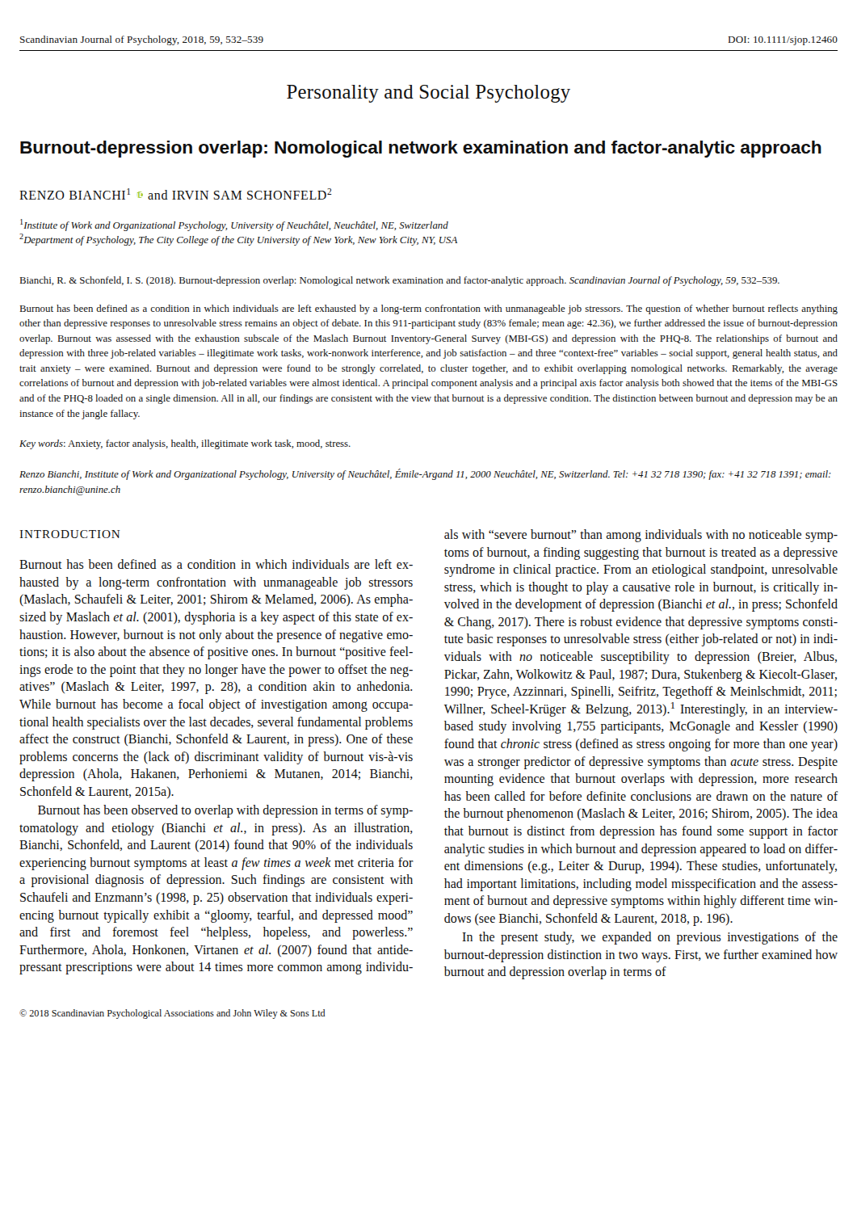Scandinavian Journal of Psychology, 2018, 59, 532–539 DOI: 10.1111/sjop.12460
Personality and Social Psychology
Burnout-depression overlap: Nomological network examination and factor-analytic approach
RENZO BIANCHI1 iD and IRVIN SAM SCHONFELD2
1Institute of Work and Organizational Psychology, University of Neuchâtel, Neuchâtel, NE, Switzerland
2Department of Psychology, The City College of the City University of New York, New York City, NY, USA
Bianchi, R. & Schonfeld, I. S. (2018). Burnout-depression overlap: Nomological network examination and factor-analytic approach. Scandinavian Journal of Psychology, 59, 532–539.
Burnout has been defined as a condition in which individuals are left exhausted by a long-term confrontation with unmanageable job stressors. The question of whether burnout reflects anything other than depressive responses to unresolvable stress remains an object of debate. In this 911-participant study (83% female; mean age: 42.36), we further addressed the issue of burnout-depression overlap. Burnout was assessed with the exhaustion subscale of the Maslach Burnout Inventory-General Survey (MBI-GS) and depression with the PHQ-8. The relationships of burnout and depression with three job-related variables – illegitimate work tasks, work-nonwork interference, and job satisfaction – and three “context-free” variables – social support, general health status, and trait anxiety – were examined. Burnout and depression were found to be strongly correlated, to cluster together, and to exhibit overlapping nomological networks. Remarkably, the average correlations of burnout and depression with job-related variables were almost identical. A principal component analysis and a principal axis factor analysis both showed that the items of the MBI-GS and of the PHQ-8 loaded on a single dimension. All in all, our findings are consistent with the view that burnout is a depressive condition. The distinction between burnout and depression may be an instance of the jangle fallacy.
Key words: Anxiety, factor analysis, health, illegitimate work task, mood, stress.
Renzo Bianchi, Institute of Work and Organizational Psychology, University of Neuchâtel, Émile-Argand 11, 2000 Neuchâtel, NE, Switzerland. Tel: +41 32 718 1390; fax: +41 32 718 1391; email: renzo.bianchi@unine.ch
INTRODUCTION
Burnout has been defined as a condition in which individuals are left exhausted by a long-term confrontation with unmanageable job stressors (Maslach, Schaufeli & Leiter, 2001; Shirom & Melamed, 2006). As emphasized by Maslach et al. (2001), dysphoria is a key aspect of this state of exhaustion. However, burnout is not only about the presence of negative emotions; it is also about the absence of positive ones. In burnout “positive feelings erode to the point that they no longer have the power to offset the negatives” (Maslach & Leiter, 1997, p. 28), a condition akin to anhedonia. While burnout has become a focal object of investigation among occupational health specialists over the last decades, several fundamental problems affect the construct (Bianchi, Schonfeld & Laurent, in press). One of these problems concerns the (lack of) discriminant validity of burnout vis-à-vis depression (Ahola, Hakanen, Perhoniemi & Mutanen, 2014; Bianchi, Schonfeld & Laurent, 2015a).
Burnout has been observed to overlap with depression in terms of symptomatology and etiology (Bianchi et al., in press). As an illustration, Bianchi, Schonfeld, and Laurent (2014) found that 90% of the individuals experiencing burnout symptoms at least a few times a week met criteria for a provisional diagnosis of depression. Such findings are consistent with Schaufeli and Enzmann’s (1998, p. 25) observation that individuals experiencing burnout typically exhibit a “gloomy, tearful, and depressed mood” and first and foremost feel “helpless, hopeless, and powerless.” Furthermore, Ahola, Honkonen, Virtanen et al. (2007) found that antidepressant prescriptions were about 14 times more common among individuals with “severe burnout” than among individuals with no noticeable symptoms of burnout, a finding suggesting that burnout is treated as a depressive syndrome in clinical practice. From an etiological standpoint, unresolvable stress, which is thought to play a causative role in burnout, is critically involved in the development of depression (Bianchi et al., in press; Schonfeld & Chang, 2017). There is robust evidence that depressive symptoms constitute basic responses to unresolvable stress (either job-related or not) in individuals with no noticeable susceptibility to depression (Breier, Albus, Pickar, Zahn, Wolkowitz & Paul, 1987; Dura, Stukenberg & Kiecolt-Glaser, 1990; Pryce, Azzinnari, Spinelli, Seifritz, Tegethoff & Meinlschmidt, 2011; Willner, Scheel-Krüger & Belzung, 2013).1 Interestingly, in an interview-based study involving 1,755 participants, McGonagle and Kessler (1990) found that chronic stress (defined as stress ongoing for more than one year) was a stronger predictor of depressive symptoms than acute stress. Despite mounting evidence that burnout overlaps with depression, more research has been called for before definite conclusions are drawn on the nature of the burnout phenomenon (Maslach & Leiter, 2016; Shirom, 2005). The idea that burnout is distinct from depression has found some support in factor analytic studies in which burnout and depression appeared to load on different dimensions (e.g., Leiter & Durup, 1994). These studies, unfortunately, had important limitations, including model misspecification and the assessment of burnout and depressive symptoms within highly different time windows (see Bianchi, Schonfeld & Laurent, 2018, p. 196).
In the present study, we expanded on previous investigations of the burnout-depression distinction in two ways. First, we further examined how burnout and depression overlap in terms of
© 2018 Scandinavian Psychological Associations and John Wiley & Sons Ltd